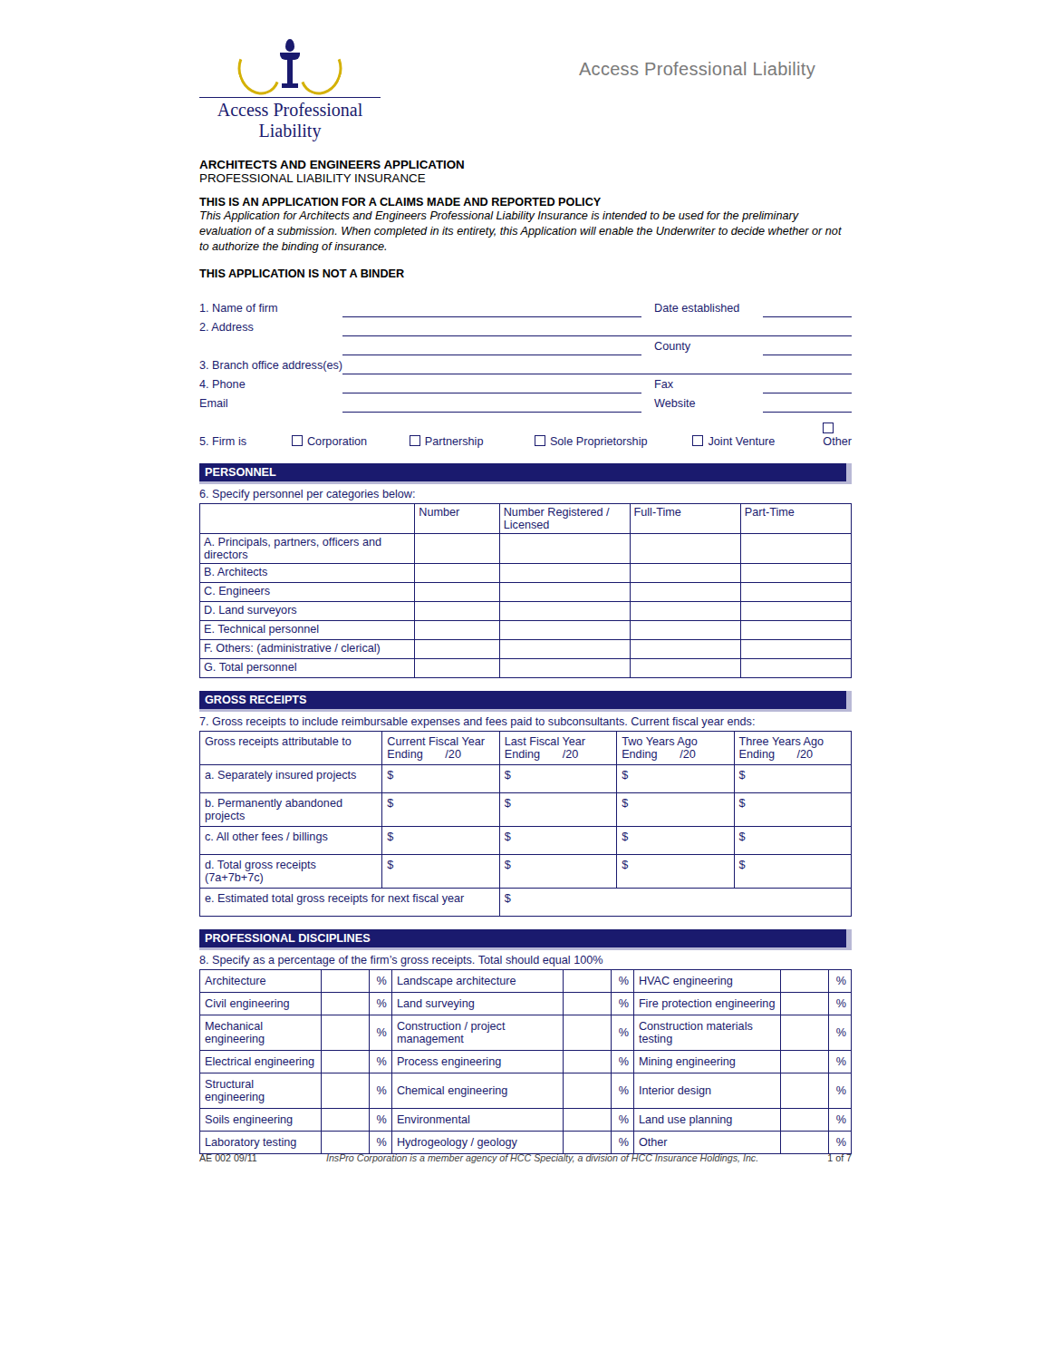Access Professional Liability
Access Professional Liability
ARCHITECTS AND ENGINEERS APPLICATION
PROFESSIONAL LIABILITY INSURANCE
THIS IS AN APPLICATION FOR A CLAIMS MADE AND REPORTED POLICY
This Application for Architects and Engineers Professional Liability Insurance is intended to be used for the preliminary evaluation of a submission. When completed in its entirety, this Application will enable the Underwriter to decide whether or not to authorize the binding of insurance.
THIS APPLICATION IS NOT A BINDER
| 1. Name of firm | | Date established | |
| 2. Address | |
| | | County | |
| 3. Branch office address(es) | |
| 4. Phone | | Fax | |
| Email | | Website | |
| 5. Firm is | Corporation | Partnership | Sole Proprietorship | Joint Venture | Other |
PERSONNEL
6. Specify personnel per categories below:
| | Number | Number Registered / Licensed | Full-Time | Part-Time |
| --- | --- | --- | --- | --- |
| A. Principals, partners, officers and directors | | | | |
| B. Architects | | | | |
| C. Engineers | | | | |
| D. Land surveyors | | | | |
| E. Technical personnel | | | | |
| F. Others: (administrative / clerical) | | | | |
| G. Total personnel | | | | |
GROSS RECEIPTS
7. Gross receipts to include reimbursable expenses and fees paid to subconsultants. Current fiscal year ends:
| Gross receipts attributable to | Current Fiscal Year Ending /20 | Last Fiscal Year Ending /20 | Two Years Ago Ending /20 | Three Years Ago Ending /20 |
| --- | --- | --- | --- | --- |
| a. Separately insured projects | $ | $ | $ | $ |
| b. Permanently abandoned projects | $ | $ | $ | $ |
| c. All other fees / billings | $ | $ | $ | $ |
| d. Total gross receipts (7a+7b+7c) | $ | $ | $ | $ |
| e. Estimated total gross receipts for next fiscal year | $ |
PROFESSIONAL DISCIPLINES
8. Specify as a percentage of the firm’s gross receipts. Total should equal 100%
| Architecture | | % | Landscape architecture | | % | HVAC engineering | | % |
| Civil engineering | | % | Land surveying | | % | Fire protection engineering | | % |
| Mechanical engineering | | % | Construction / project management | | % | Construction materials testing | | % |
| Electrical engineering | | % | Process engineering | | % | Mining engineering | | % |
| Structural engineering | | % | Chemical engineering | | % | Interior design | | % |
| Soils engineering | | % | Environmental | | % | Land use planning | | % |
| Laboratory testing | | % | Hydrogeology / geology | | % | Other | | % |
AE 002 09/11
InsPro Corporation is a member agency of HCC Specialty, a division of HCC Insurance Holdings, Inc.
1 of 7